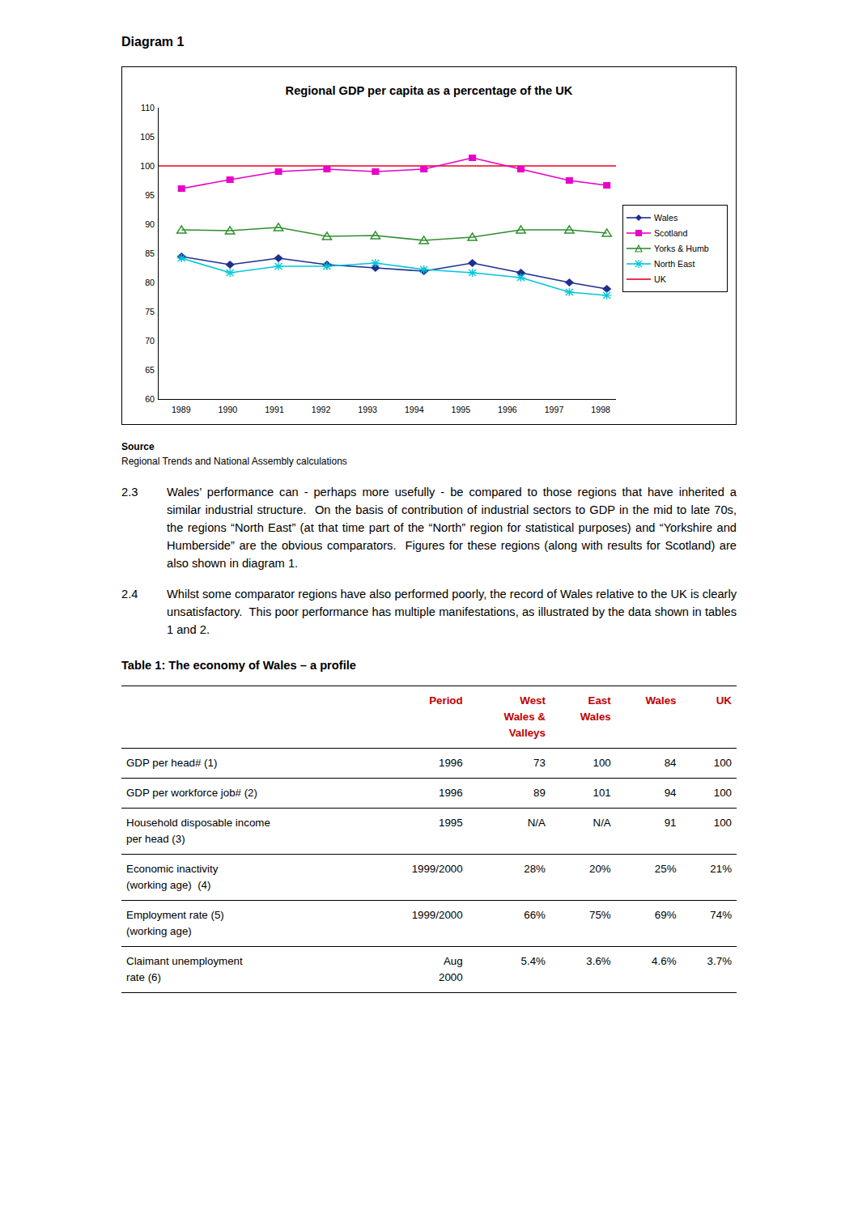Diagram 1
Regional GDP per capita as a percentage of the UK
110 105 100 95 90 85 80 75 70 65 60
Wales
Scotland
Yorks & Humb
North East
UK
1989 1990 1991 1992 1993 1994 1995 1996 1997 1998
Source
Regional Trends and National Assembly calculations
2.3
Wales’ performance can - perhaps more usefully - be compared to those regions that have inherited a similar industrial structure. On the basis of contribution of industrial sectors to GDP in the mid to late 70s, the regions “North East” (at that time part of the “North” region for statistical purposes) and “Yorkshire and Humberside” are the obvious comparators. Figures for these regions (along with results for Scotland) are also shown in diagram 1.
2.4
Whilst some comparator regions have also performed poorly, the record of Wales relative to the UK is clearly unsatisfactory. This poor performance has multiple manifestations, as illustrated by the data shown in tables 1 and 2.
Table 1: The economy of Wales – a profile
| | Period | West Wales & Valleys | East Wales | Wales | UK |
| --- | --- | --- | --- | --- | --- |
| GDP per head# (1) | 1996 | 73 | 100 | 84 | 100 |
| GDP per workforce job# (2) | 1996 | 89 | 101 | 94 | 100 |
| Household disposable income per head (3) | 1995 | N/A | N/A | 91 | 100 |
| Economic inactivity (working age) (4) | 1999/2000 | 28% | 20% | 25% | 21% |
| Employment rate (5) (working age) | 1999/2000 | 66% | 75% | 69% | 74% |
| Claimant unemployment rate (6) | Aug 2000 | 5.4% | 3.6% | 4.6% | 3.7% |